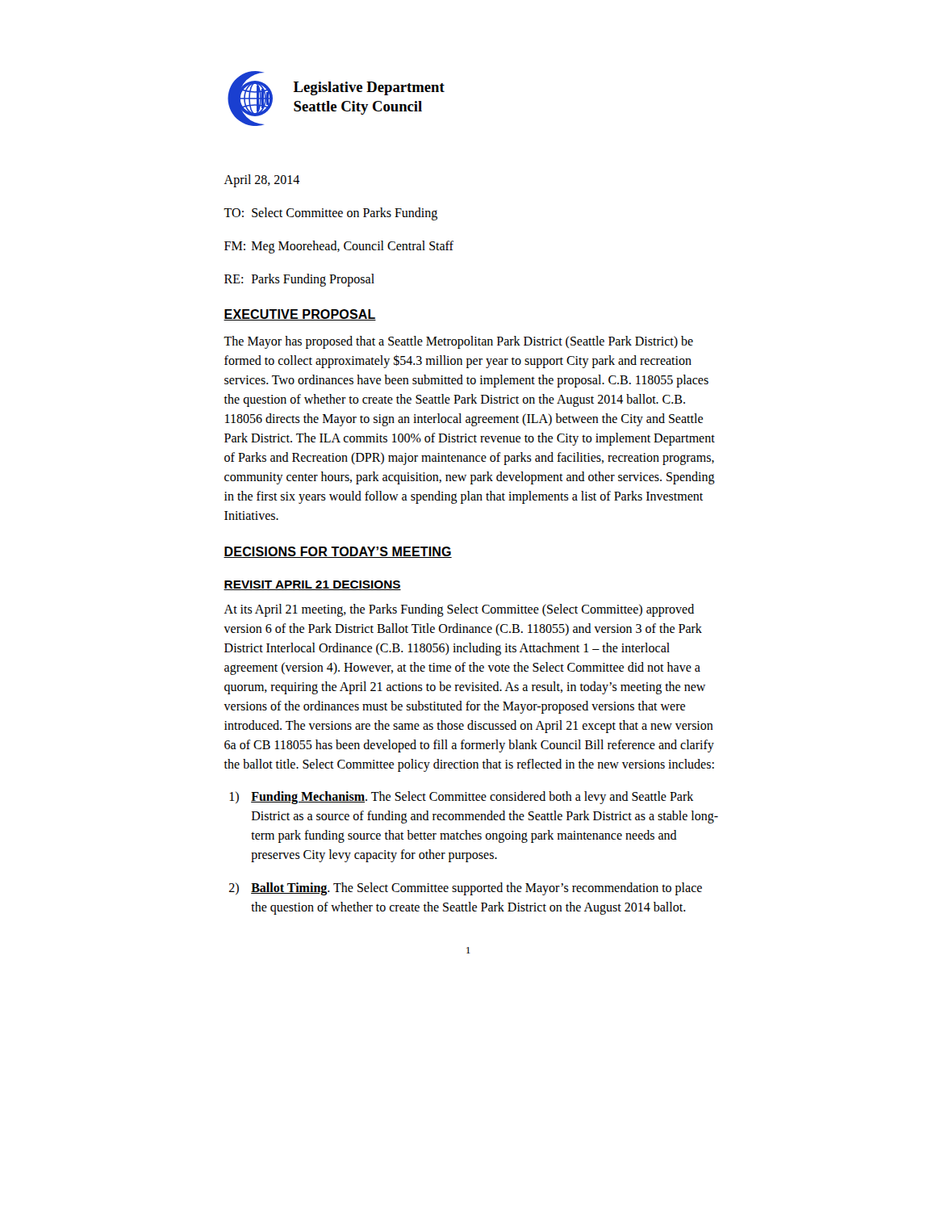Legislative Department
Seattle City Council
April 28, 2014
TO: Select Committee on Parks Funding
FM: Meg Moorehead, Council Central Staff
RE: Parks Funding Proposal
EXECUTIVE PROPOSAL
The Mayor has proposed that a Seattle Metropolitan Park District (Seattle Park District) be formed to collect approximately $54.3 million per year to support City park and recreation services. Two ordinances have been submitted to implement the proposal. C.B. 118055 places the question of whether to create the Seattle Park District on the August 2014 ballot. C.B. 118056 directs the Mayor to sign an interlocal agreement (ILA) between the City and Seattle Park District. The ILA commits 100% of District revenue to the City to implement Department of Parks and Recreation (DPR) major maintenance of parks and facilities, recreation programs, community center hours, park acquisition, new park development and other services. Spending in the first six years would follow a spending plan that implements a list of Parks Investment Initiatives.
DECISIONS FOR TODAY’S MEETING
REVISIT APRIL 21 DECISIONS
At its April 21 meeting, the Parks Funding Select Committee (Select Committee) approved version 6 of the Park District Ballot Title Ordinance (C.B. 118055) and version 3 of the Park District Interlocal Ordinance (C.B. 118056) including its Attachment 1 – the interlocal agreement (version 4). However, at the time of the vote the Select Committee did not have a quorum, requiring the April 21 actions to be revisited. As a result, in today’s meeting the new versions of the ordinances must be substituted for the Mayor-proposed versions that were introduced. The versions are the same as those discussed on April 21 except that a new version 6a of CB 118055 has been developed to fill a formerly blank Council Bill reference and clarify the ballot title. Select Committee policy direction that is reflected in the new versions includes:
Funding Mechanism. The Select Committee considered both a levy and Seattle Park District as a source of funding and recommended the Seattle Park District as a stable long-term park funding source that better matches ongoing park maintenance needs and preserves City levy capacity for other purposes.
Ballot Timing. The Select Committee supported the Mayor’s recommendation to place the question of whether to create the Seattle Park District on the August 2014 ballot.
1